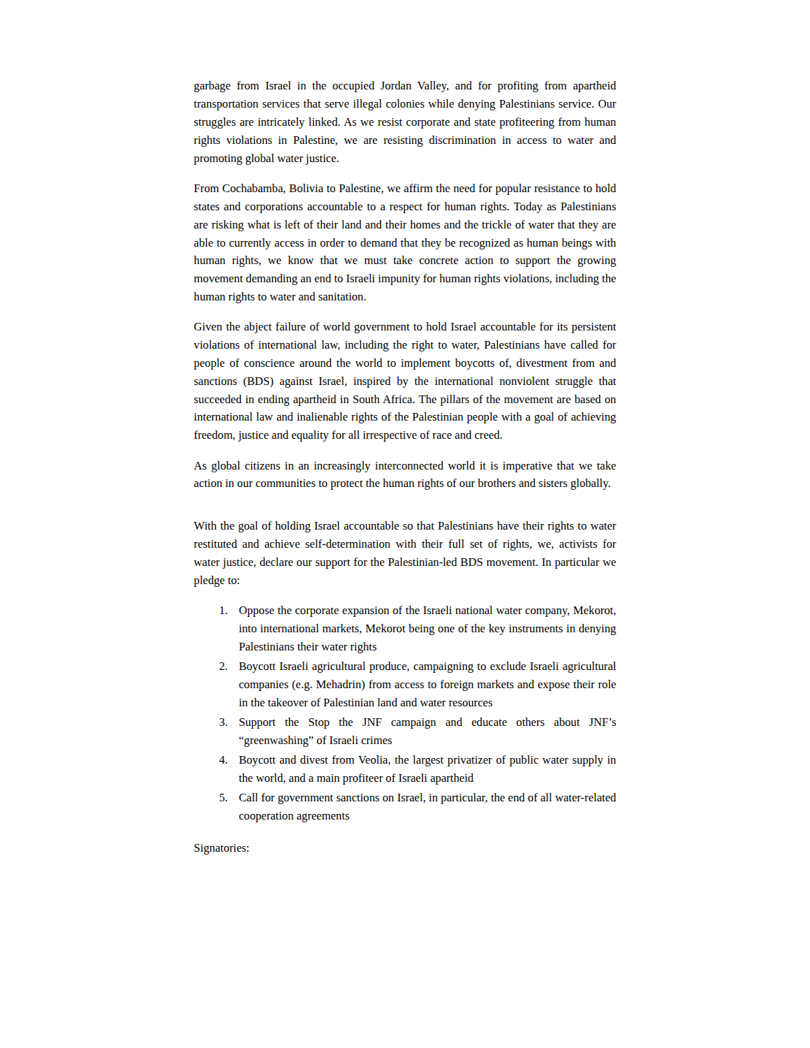garbage from Israel in the occupied Jordan Valley, and for profiting from apartheid transportation services that serve illegal colonies while denying Palestinians service. Our struggles are intricately linked. As we resist corporate and state profiteering from human rights violations in Palestine, we are resisting discrimination in access to water and promoting global water justice.
From Cochabamba, Bolivia to Palestine, we affirm the need for popular resistance to hold states and corporations accountable to a respect for human rights. Today as Palestinians are risking what is left of their land and their homes and the trickle of water that they are able to currently access in order to demand that they be recognized as human beings with human rights, we know that we must take concrete action to support the growing movement demanding an end to Israeli impunity for human rights violations, including the human rights to water and sanitation.
Given the abject failure of world government to hold Israel accountable for its persistent violations of international law, including the right to water, Palestinians have called for people of conscience around the world to implement boycotts of, divestment from and sanctions (BDS) against Israel, inspired by the international nonviolent struggle that succeeded in ending apartheid in South Africa. The pillars of the movement are based on international law and inalienable rights of the Palestinian people with a goal of achieving freedom, justice and equality for all irrespective of race and creed.
As global citizens in an increasingly interconnected world it is imperative that we take action in our communities to protect the human rights of our brothers and sisters globally.
With the goal of holding Israel accountable so that Palestinians have their rights to water restituted and achieve self-determination with their full set of rights, we, activists for water justice, declare our support for the Palestinian-led BDS movement. In particular we pledge to:
Oppose the corporate expansion of the Israeli national water company, Mekorot, into international markets, Mekorot being one of the key instruments in denying Palestinians their water rights
Boycott Israeli agricultural produce, campaigning to exclude Israeli agricultural companies (e.g. Mehadrin) from access to foreign markets and expose their role in the takeover of Palestinian land and water resources
Support the Stop the JNF campaign and educate others about JNF’s “greenwashing” of Israeli crimes
Boycott and divest from Veolia, the largest privatizer of public water supply in the world, and a main profiteer of Israeli apartheid
Call for government sanctions on Israel, in particular, the end of all water-related cooperation agreements
Signatories: